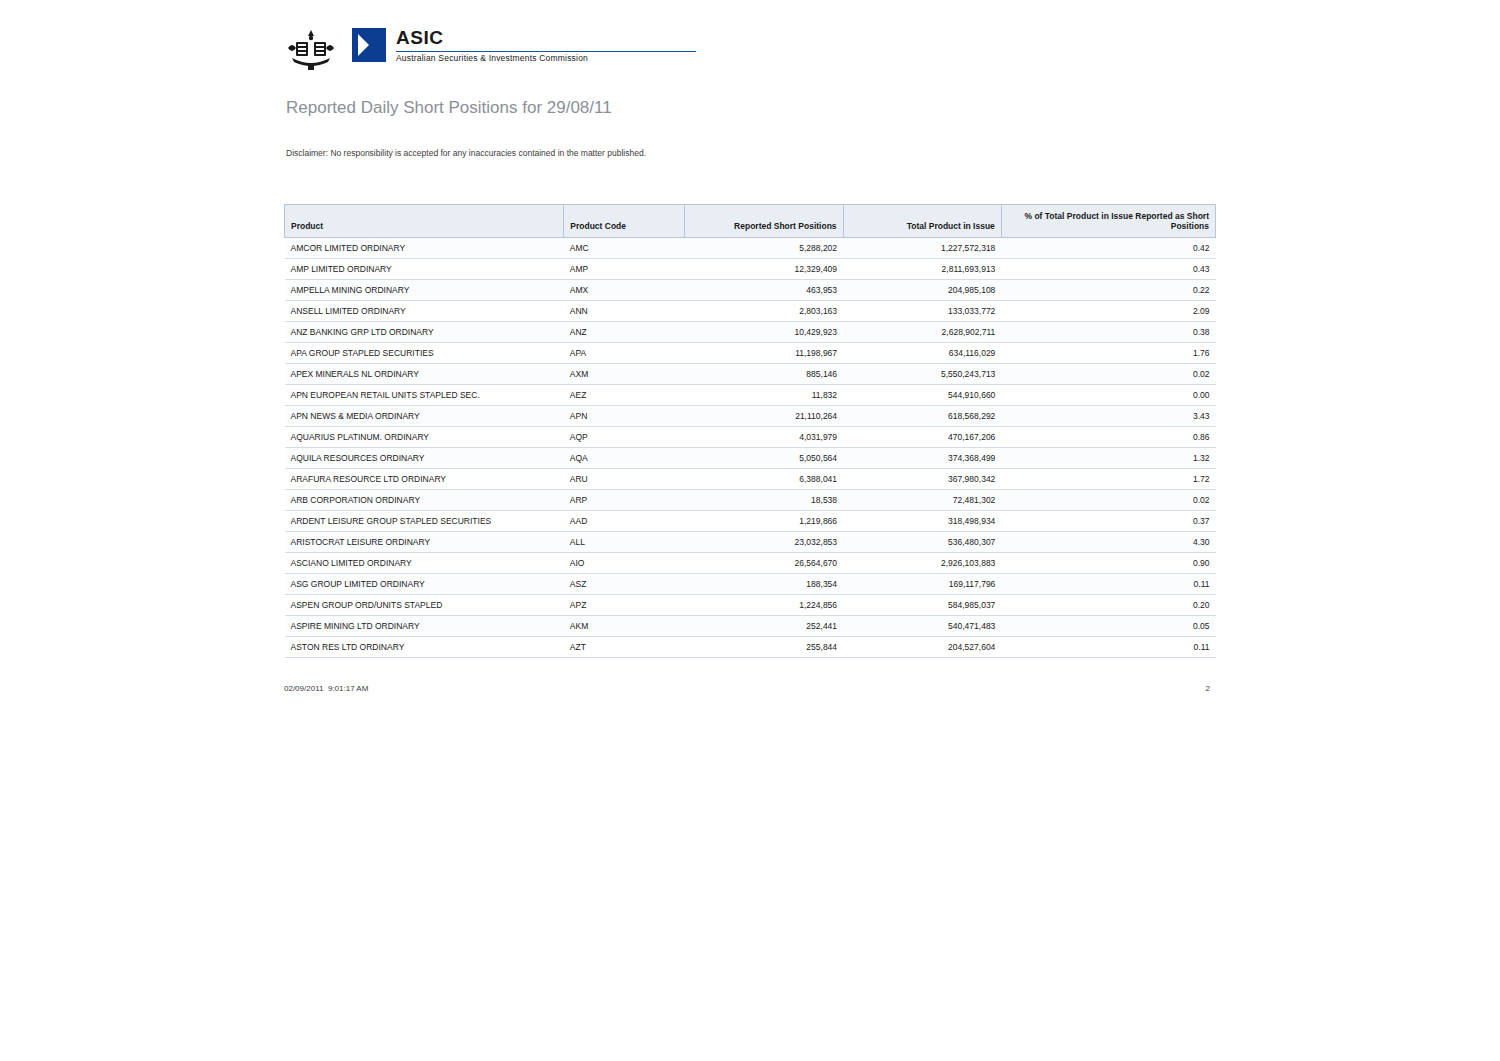ASIC
Australian Securities & Investments Commission
Reported Daily Short Positions for 29/08/11
Disclaimer: No responsibility is accepted for any inaccuracies contained in the matter published.
| Product | Product Code | Reported Short Positions | Total Product in Issue | % of Total Product in Issue Reported as Short Positions |
| --- | --- | --- | --- | --- |
| AMCOR LIMITED ORDINARY | AMC | 5,288,202 | 1,227,572,318 | 0.42 |
| AMP LIMITED ORDINARY | AMP | 12,329,409 | 2,811,693,913 | 0.43 |
| AMPELLA MINING ORDINARY | AMX | 463,953 | 204,985,108 | 0.22 |
| ANSELL LIMITED ORDINARY | ANN | 2,803,163 | 133,033,772 | 2.09 |
| ANZ BANKING GRP LTD ORDINARY | ANZ | 10,429,923 | 2,628,902,711 | 0.38 |
| APA GROUP STAPLED SECURITIES | APA | 11,198,967 | 634,116,029 | 1.76 |
| APEX MINERALS NL ORDINARY | AXM | 885,146 | 5,550,243,713 | 0.02 |
| APN EUROPEAN RETAIL UNITS STAPLED SEC. | AEZ | 11,832 | 544,910,660 | 0.00 |
| APN NEWS & MEDIA ORDINARY | APN | 21,110,264 | 618,568,292 | 3.43 |
| AQUARIUS PLATINUM. ORDINARY | AQP | 4,031,979 | 470,167,206 | 0.86 |
| AQUILA RESOURCES ORDINARY | AQA | 5,050,564 | 374,368,499 | 1.32 |
| ARAFURA RESOURCE LTD ORDINARY | ARU | 6,388,041 | 367,980,342 | 1.72 |
| ARB CORPORATION ORDINARY | ARP | 18,538 | 72,481,302 | 0.02 |
| ARDENT LEISURE GROUP STAPLED SECURITIES | AAD | 1,219,866 | 318,498,934 | 0.37 |
| ARISTOCRAT LEISURE ORDINARY | ALL | 23,032,853 | 536,480,307 | 4.30 |
| ASCIANO LIMITED ORDINARY | AIO | 26,564,670 | 2,926,103,883 | 0.90 |
| ASG GROUP LIMITED ORDINARY | ASZ | 188,354 | 169,117,796 | 0.11 |
| ASPEN GROUP ORD/UNITS STAPLED | APZ | 1,224,856 | 584,985,037 | 0.20 |
| ASPIRE MINING LTD ORDINARY | AKM | 252,441 | 540,471,483 | 0.05 |
| ASTON RES LTD ORDINARY | AZT | 255,844 | 204,527,604 | 0.11 |
02/09/2011 9:01:17 AM
2